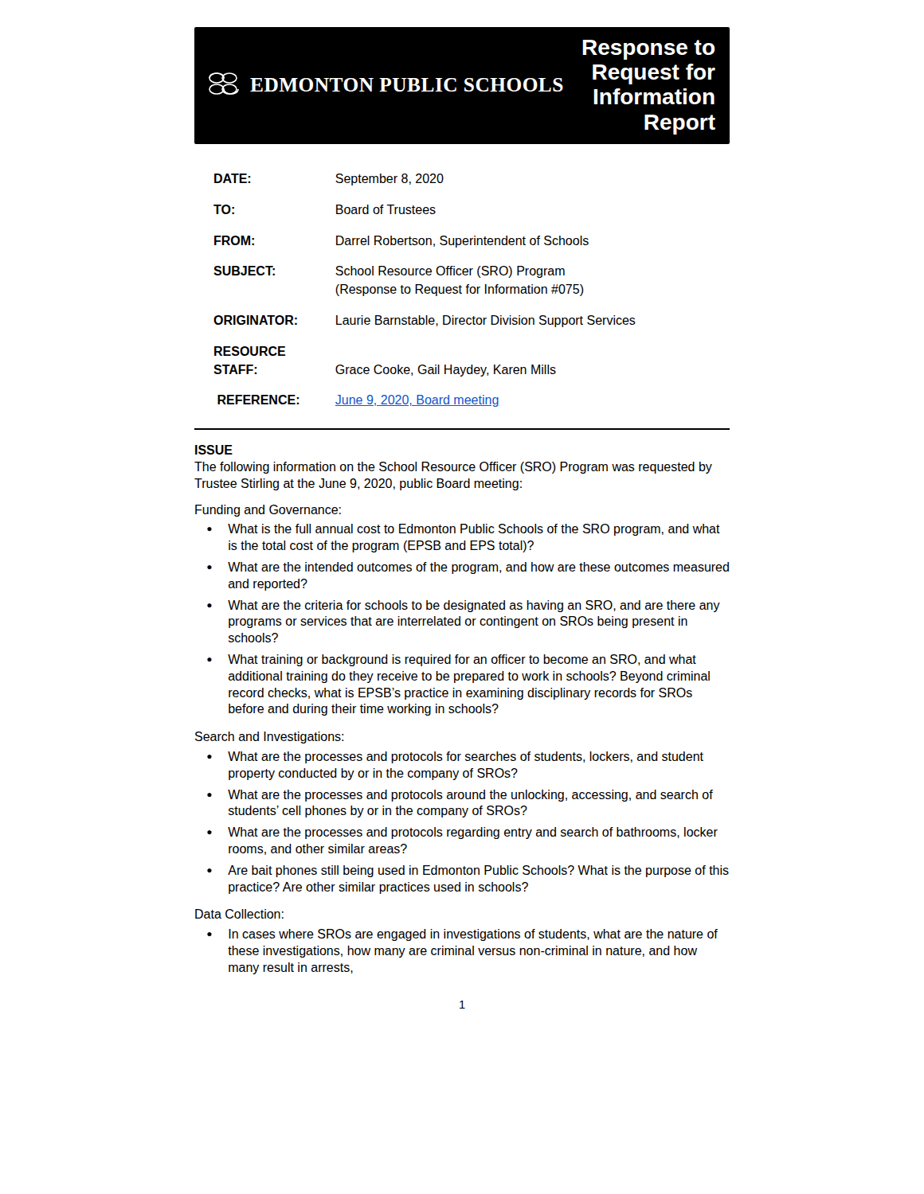EDMONTON PUBLIC SCHOOLS
Response to
Request for Information Report
| DATE: | September 8, 2020 |
| TO: | Board of Trustees |
| FROM: | Darrel Robertson, Superintendent of Schools |
| SUBJECT: | School Resource Officer (SRO) Program |
| | (Response to Request for Information #075) |
| ORIGINATOR: | Laurie Barnstable, Director Division Support Services |
| RESOURCE | |
| STAFF: | Grace Cooke, Gail Haydey, Karen Mills |
| REFERENCE: | June 9, 2020, Board meeting |
ISSUE
The following information on the School Resource Officer (SRO) Program was requested by Trustee Stirling at the June 9, 2020, public Board meeting:
Funding and Governance:
What is the full annual cost to Edmonton Public Schools of the SRO program, and what is the total cost of the program (EPSB and EPS total)?
What are the intended outcomes of the program, and how are these outcomes measured and reported?
What are the criteria for schools to be designated as having an SRO, and are there any programs or services that are interrelated or contingent on SROs being present in schools?
What training or background is required for an officer to become an SRO, and what additional training do they receive to be prepared to work in schools? Beyond criminal record checks, what is EPSB’s practice in examining disciplinary records for SROs before and during their time working in schools?
Search and Investigations:
What are the processes and protocols for searches of students, lockers, and student property conducted by or in the company of SROs?
What are the processes and protocols around the unlocking, accessing, and search of students’ cell phones by or in the company of SROs?
What are the processes and protocols regarding entry and search of bathrooms, locker rooms, and other similar areas?
Are bait phones still being used in Edmonton Public Schools? What is the purpose of this practice? Are other similar practices used in schools?
Data Collection:
In cases where SROs are engaged in investigations of students, what are the nature of these investigations, how many are criminal versus non-criminal in nature, and how many result in arrests,
1